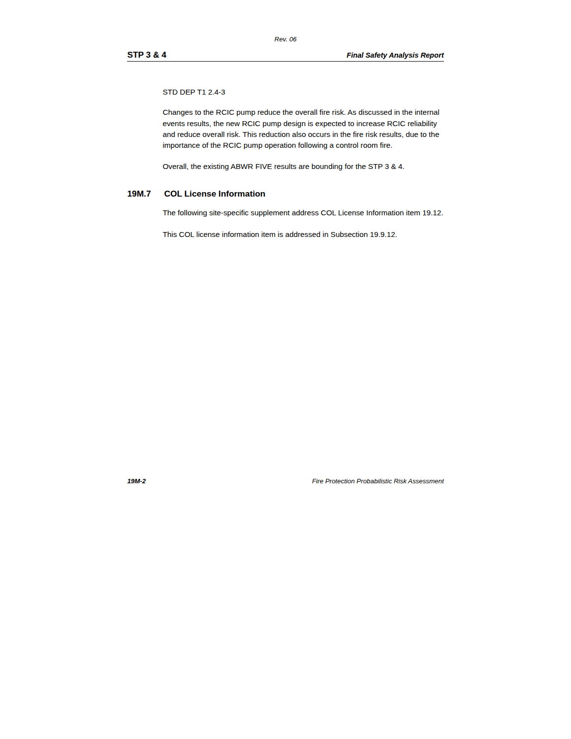Rev. 06
STP 3 & 4
Final Safety Analysis Report
STD DEP T1 2.4-3
Changes to the RCIC pump reduce the overall fire risk. As discussed in the internal events results, the new RCIC pump design is expected to increase RCIC reliability and reduce overall risk. This reduction also occurs in the fire risk results, due to the importance of the RCIC pump operation following a control room fire.
Overall, the existing ABWR FIVE results are bounding for the STP 3 & 4.
19M.7 COL License Information
The following site-specific supplement address COL License Information item 19.12.
This COL license information item is addressed in Subsection 19.9.12.
19M-2
Fire Protection Probabilistic Risk Assessment